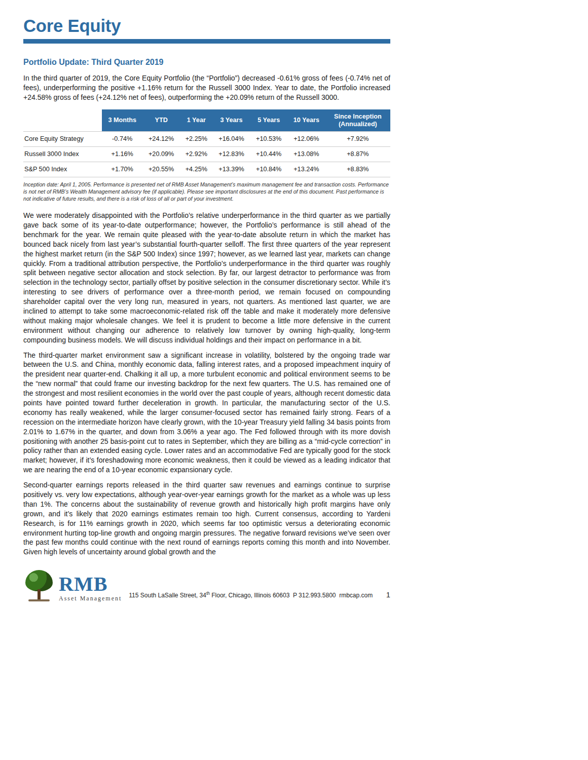Core Equity
Portfolio Update: Third Quarter 2019
In the third quarter of 2019, the Core Equity Portfolio (the “Portfolio”) decreased -0.61% gross of fees (-0.74% net of fees), underperforming the positive +1.16% return for the Russell 3000 Index. Year to date, the Portfolio increased +24.58% gross of fees (+24.12% net of fees), outperforming the +20.09% return of the Russell 3000.
| | 3 Months | YTD | 1 Year | 3 Years | 5 Years | 10 Years | Since Inception (Annualized) |
| --- | --- | --- | --- | --- | --- | --- | --- |
| Core Equity Strategy | -0.74% | +24.12% | +2.25% | +16.04% | +10.53% | +12.06% | +7.92% |
| Russell 3000 Index | +1.16% | +20.09% | +2.92% | +12.83% | +10.44% | +13.08% | +8.87% |
| S&P 500 Index | +1.70% | +20.55% | +4.25% | +13.39% | +10.84% | +13.24% | +8.83% |
Inception date: April 1, 2005. Performance is presented net of RMB Asset Management’s maximum management fee and transaction costs. Performance is not net of RMB’s Wealth Management advisory fee (if applicable). Please see important disclosures at the end of this document. Past performance is not indicative of future results, and there is a risk of loss of all or part of your investment.
We were moderately disappointed with the Portfolio’s relative underperformance in the third quarter as we partially gave back some of its year-to-date outperformance; however, the Portfolio’s performance is still ahead of the benchmark for the year. We remain quite pleased with the year-to-date absolute return in which the market has bounced back nicely from last year’s substantial fourth-quarter selloff. The first three quarters of the year represent the highest market return (in the S&P 500 Index) since 1997; however, as we learned last year, markets can change quickly. From a traditional attribution perspective, the Portfolio’s underperformance in the third quarter was roughly split between negative sector allocation and stock selection. By far, our largest detractor to performance was from selection in the technology sector, partially offset by positive selection in the consumer discretionary sector. While it’s interesting to see drivers of performance over a three-month period, we remain focused on compounding shareholder capital over the very long run, measured in years, not quarters. As mentioned last quarter, we are inclined to attempt to take some macroeconomic-related risk off the table and make it moderately more defensive without making major wholesale changes. We feel it is prudent to become a little more defensive in the current environment without changing our adherence to relatively low turnover by owning high-quality, long-term compounding business models. We will discuss individual holdings and their impact on performance in a bit.
The third-quarter market environment saw a significant increase in volatility, bolstered by the ongoing trade war between the U.S. and China, monthly economic data, falling interest rates, and a proposed impeachment inquiry of the president near quarter-end. Chalking it all up, a more turbulent economic and political environment seems to be the “new normal” that could frame our investing backdrop for the next few quarters. The U.S. has remained one of the strongest and most resilient economies in the world over the past couple of years, although recent domestic data points have pointed toward further deceleration in growth. In particular, the manufacturing sector of the U.S. economy has really weakened, while the larger consumer-focused sector has remained fairly strong. Fears of a recession on the intermediate horizon have clearly grown, with the 10-year Treasury yield falling 34 basis points from 2.01% to 1.67% in the quarter, and down from 3.06% a year ago. The Fed followed through with its more dovish positioning with another 25 basis-point cut to rates in September, which they are billing as a “mid-cycle correction” in policy rather than an extended easing cycle. Lower rates and an accommodative Fed are typically good for the stock market; however, if it’s foreshadowing more economic weakness, then it could be viewed as a leading indicator that we are nearing the end of a 10-year economic expansionary cycle.
Second-quarter earnings reports released in the third quarter saw revenues and earnings continue to surprise positively vs. very low expectations, although year-over-year earnings growth for the market as a whole was up less than 1%. The concerns about the sustainability of revenue growth and historically high profit margins have only grown, and it’s likely that 2020 earnings estimates remain too high. Current consensus, according to Yardeni Research, is for 11% earnings growth in 2020, which seems far too optimistic versus a deteriorating economic environment hurting top-line growth and ongoing margin pressures. The negative forward revisions we’ve seen over the past few months could continue with the next round of earnings reports coming this month and into November. Given high levels of uncertainty around global growth and the
RMB Asset Management
115 South LaSalle Street, 34th Floor, Chicago, Illinois 60603 P 312.993.5800 rmbcap.com
1